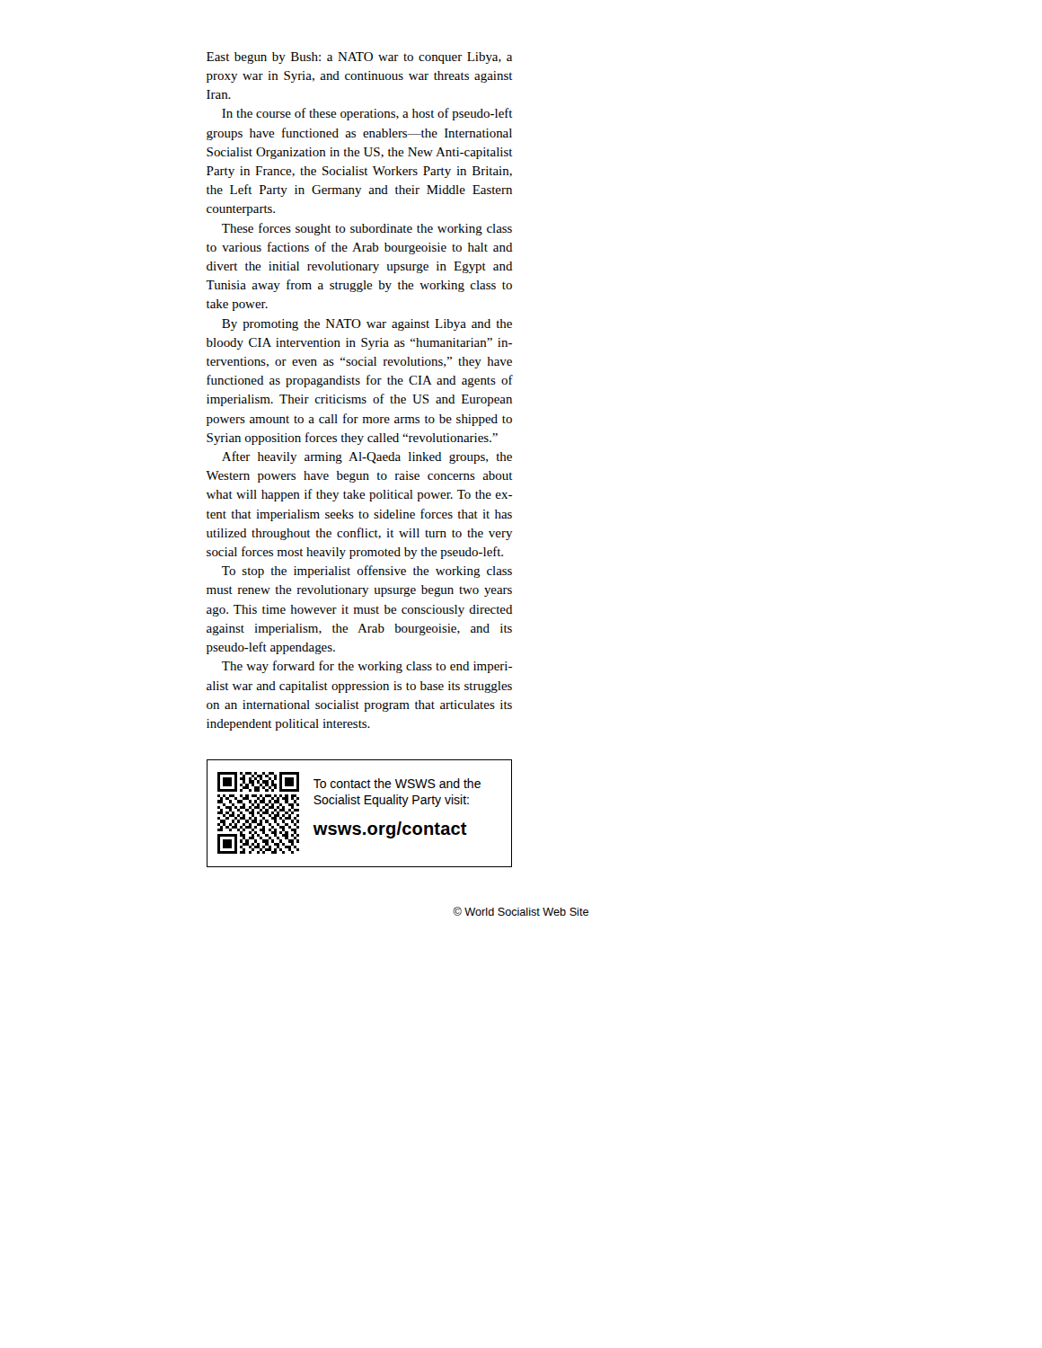East begun by Bush: a NATO war to conquer Libya, a proxy war in Syria, and continuous war threats against Iran.
In the course of these operations, a host of pseudo-left groups have functioned as enablers—the International Socialist Organization in the US, the New Anti-capitalist Party in France, the Socialist Workers Party in Britain, the Left Party in Germany and their Middle Eastern counterparts.
These forces sought to subordinate the working class to various factions of the Arab bourgeoisie to halt and divert the initial revolutionary upsurge in Egypt and Tunisia away from a struggle by the working class to take power.
By promoting the NATO war against Libya and the bloody CIA intervention in Syria as “humanitarian” interventions, or even as “social revolutions,” they have functioned as propagandists for the CIA and agents of imperialism. Their criticisms of the US and European powers amount to a call for more arms to be shipped to Syrian opposition forces they called “revolutionaries.”
After heavily arming Al-Qaeda linked groups, the Western powers have begun to raise concerns about what will happen if they take political power. To the extent that imperialism seeks to sideline forces that it has utilized throughout the conflict, it will turn to the very social forces most heavily promoted by the pseudo-left.
To stop the imperialist offensive the working class must renew the revolutionary upsurge begun two years ago. This time however it must be consciously directed against imperialism, the Arab bourgeoisie, and its pseudo-left appendages.
The way forward for the working class to end imperialist war and capitalist oppression is to base its struggles on an international socialist program that articulates its independent political interests.
To contact the WSWS and the
Socialist Equality Party visit:
wsws.org/contact
© World Socialist Web Site